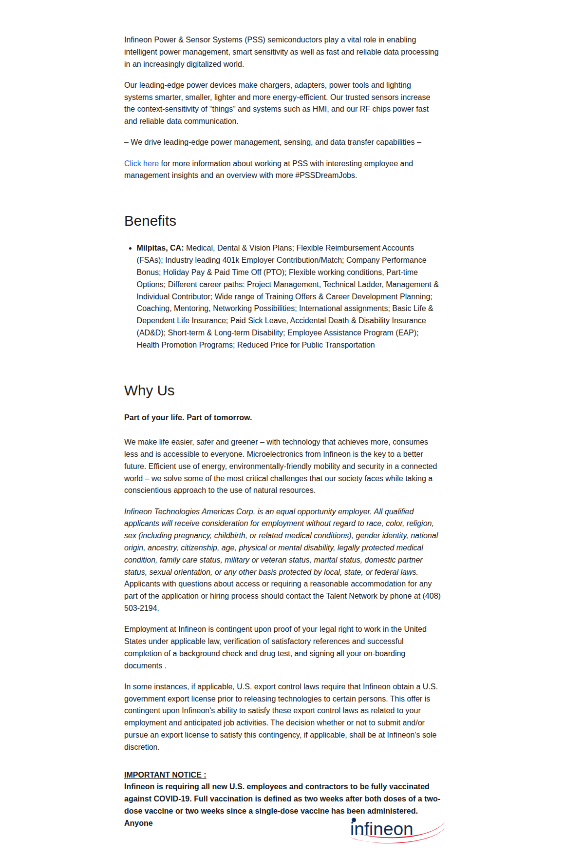Infineon Power & Sensor Systems (PSS) semiconductors play a vital role in enabling intelligent power management, smart sensitivity as well as fast and reliable data processing in an increasingly digitalized world.
Our leading-edge power devices make chargers, adapters, power tools and lighting systems smarter, smaller, lighter and more energy-efficient. Our trusted sensors increase the context-sensitivity of “things” and systems such as HMI, and our RF chips power fast and reliable data communication.
– We drive leading-edge power management, sensing, and data transfer capabilities –
Click here for more information about working at PSS with interesting employee and management insights and an overview with more #PSSDreamJobs.
Benefits
Milpitas, CA: Medical, Dental & Vision Plans; Flexible Reimbursement Accounts (FSAs); Industry leading 401k Employer Contribution/Match; Company Performance Bonus; Holiday Pay & Paid Time Off (PTO); Flexible working conditions, Part-time Options; Different career paths: Project Management, Technical Ladder, Management & Individual Contributor; Wide range of Training Offers & Career Development Planning; Coaching, Mentoring, Networking Possibilities; International assignments; Basic Life & Dependent Life Insurance; Paid Sick Leave, Accidental Death & Disability Insurance (AD&D); Short-term & Long-term Disability; Employee Assistance Program (EAP); Health Promotion Programs; Reduced Price for Public Transportation
Why Us
Part of your life. Part of tomorrow.
We make life easier, safer and greener – with technology that achieves more, consumes less and is accessible to everyone. Microelectronics from Infineon is the key to a better future. Efficient use of energy, environmentally-friendly mobility and security in a connected world – we solve some of the most critical challenges that our society faces while taking a conscientious approach to the use of natural resources.
Infineon Technologies Americas Corp. is an equal opportunity employer. All qualified applicants will receive consideration for employment without regard to race, color, religion, sex (including pregnancy, childbirth, or related medical conditions), gender identity, national origin, ancestry, citizenship, age, physical or mental disability, legally protected medical condition, family care status, military or veteran status, marital status, domestic partner status, sexual orientation, or any other basis protected by local, state, or federal laws. Applicants with questions about access or requiring a reasonable accommodation for any part of the application or hiring process should contact the Talent Network by phone at (408) 503-2194.
Employment at Infineon is contingent upon proof of your legal right to work in the United States under applicable law, verification of satisfactory references and successful completion of a background check and drug test, and signing all your on-boarding documents .
In some instances, if applicable, U.S. export control laws require that Infineon obtain a U.S. government export license prior to releasing technologies to certain persons. This offer is contingent upon Infineon's ability to satisfy these export control laws as related to your employment and anticipated job activities. The decision whether or not to submit and/or pursue an export license to satisfy this contingency, if applicable, shall be at Infineon's sole discretion.
IMPORTANT NOTICE :
Infineon is requiring all new U.S. employees and contractors to be fully vaccinated against COVID-19. Full vaccination is defined as two weeks after both doses of a two-dose vaccine or two weeks since a single-dose vaccine has been administered. Anyone
Infineon infineon